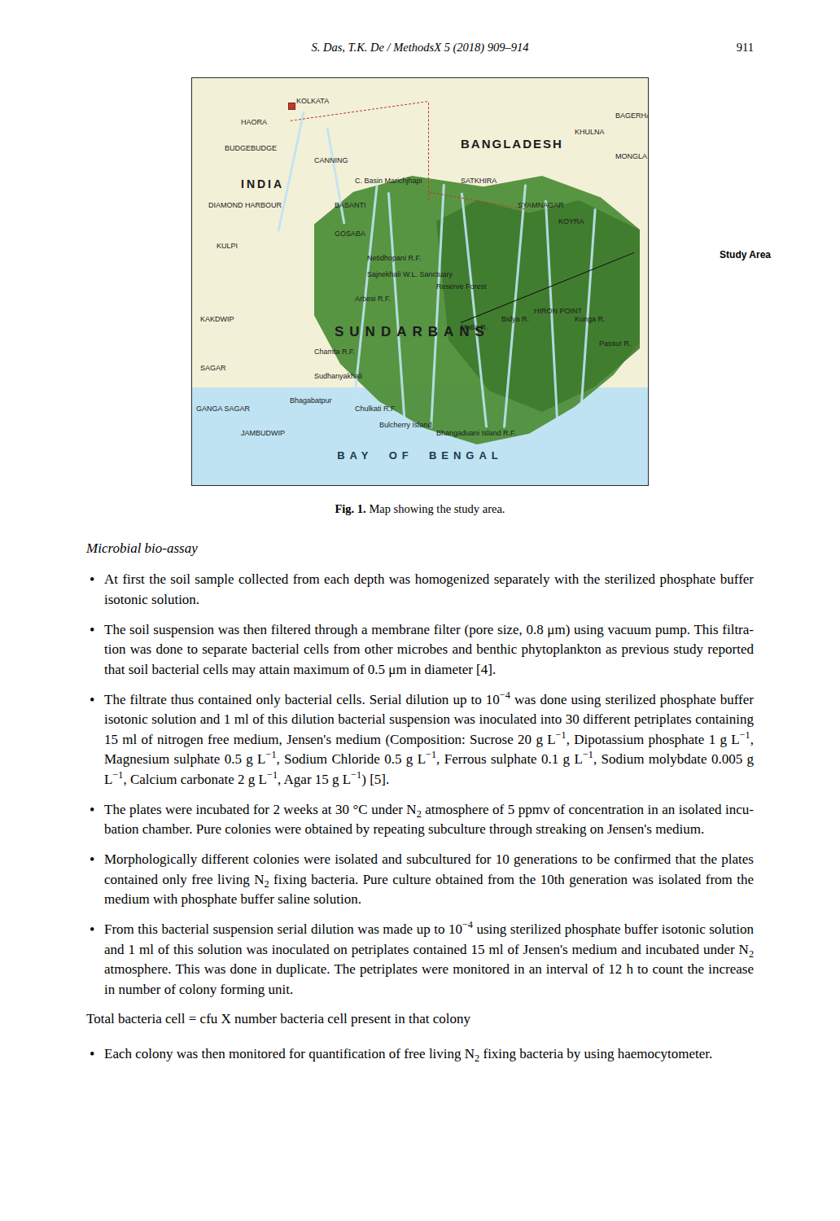S. Das, T.K. De / MethodsX 5 (2018) 909–914 911
INDIA
BANGLADESH
SUNDARBANS
KOLKATA
HAORA
BUDGEBUDGE
CANNING
DIAMOND HARBOUR
KULPI
KAKDWIP
SAGAR
GANGA SAGAR
JAMBUDWIP
BASANTI
GOSABA
C. Basin Marichjhapi
Netidhopani R.F.
Sajnekhali W.L. Sanctuary
Arbesi R.F.
Chamta R.F.
Sudhanyakhali
Bhagabatpur
Chulkati R.F.
Bulcherry Island
Bhangaduani Island R.F.
Reserve Forest
Matla R.
Bidya R.
HIRON POINT
Kunga R.
Passur R.
SATKHIRA
SYAMNAGAR
KOYRA
KHULNA
BAGERHAT
MONGLA
BAY OF BENGAL
Study Area
Fig. 1. Map showing the study area.
Microbial bio-assay
At first the soil sample collected from each depth was homogenized separately with the sterilized phosphate buffer isotonic solution.
The soil suspension was then filtered through a membrane filter (pore size, 0.8 μm) using vacuum pump. This filtration was done to separate bacterial cells from other microbes and benthic phytoplankton as previous study reported that soil bacterial cells may attain maximum of 0.5 μm in diameter [4].
The filtrate thus contained only bacterial cells. Serial dilution up to 10−4 was done using sterilized phosphate buffer isotonic solution and 1 ml of this dilution bacterial suspension was inoculated into 30 different petriplates containing 15 ml of nitrogen free medium, Jensen's medium (Composition: Sucrose 20 g L−1, Dipotassium phosphate 1 g L−1, Magnesium sulphate 0.5 g L−1, Sodium Chloride 0.5 g L−1, Ferrous sulphate 0.1 g L−1, Sodium molybdate 0.005 g L−1, Calcium carbonate 2 g L−1, Agar 15 g L−1) [5].
The plates were incubated for 2 weeks at 30 °C under N2 atmosphere of 5 ppmv of concentration in an isolated incubation chamber. Pure colonies were obtained by repeating subculture through streaking on Jensen's medium.
Morphologically different colonies were isolated and subcultured for 10 generations to be confirmed that the plates contained only free living N2 fixing bacteria. Pure culture obtained from the 10th generation was isolated from the medium with phosphate buffer saline solution.
From this bacterial suspension serial dilution was made up to 10−4 using sterilized phosphate buffer isotonic solution and 1 ml of this solution was inoculated on petriplates contained 15 ml of Jensen's medium and incubated under N2 atmosphere. This was done in duplicate. The petriplates were monitored in an interval of 12 h to count the increase in number of colony forming unit.
Total bacteria cell = cfu X number bacteria cell present in that colony
Each colony was then monitored for quantification of free living N2 fixing bacteria by using haemocytometer.